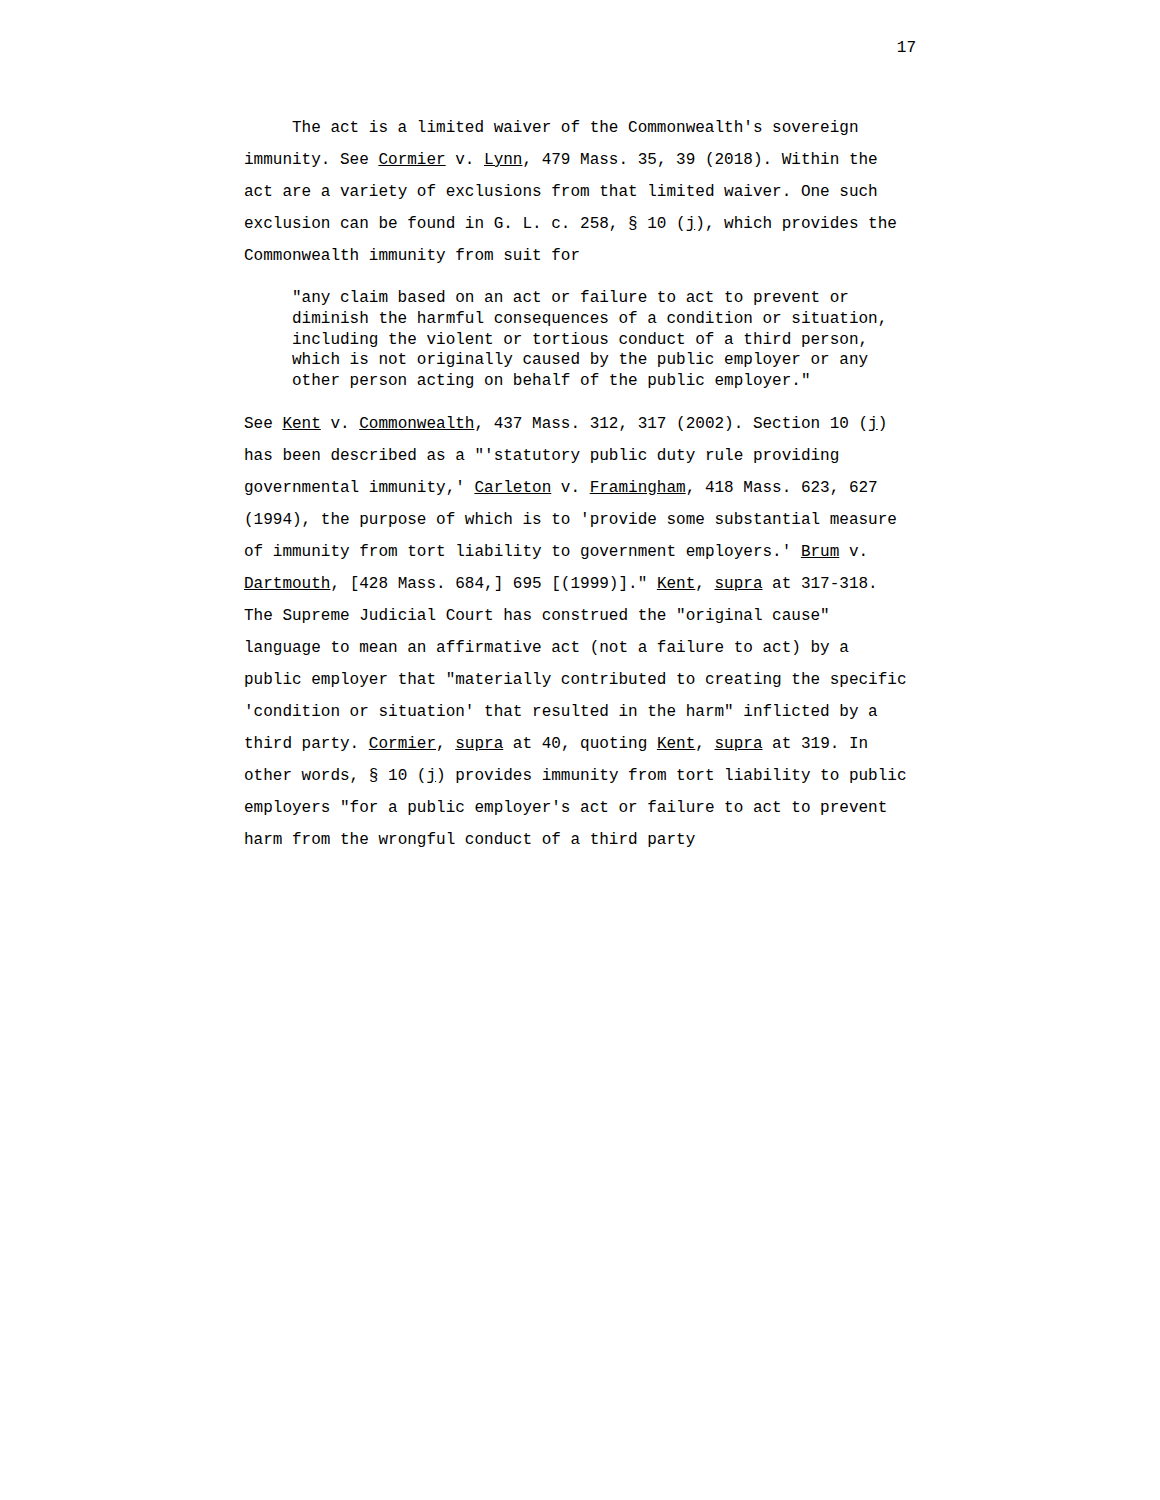17
The act is a limited waiver of the Commonwealth's sovereign immunity. See Cormier v. Lynn, 479 Mass. 35, 39 (2018). Within the act are a variety of exclusions from that limited waiver. One such exclusion can be found in G. L. c. 258, § 10 (j), which provides the Commonwealth immunity from suit for
"any claim based on an act or failure to act to prevent or diminish the harmful consequences of a condition or situation, including the violent or tortious conduct of a third person, which is not originally caused by the public employer or any other person acting on behalf of the public employer."
See Kent v. Commonwealth, 437 Mass. 312, 317 (2002). Section 10 (j) has been described as a "'statutory public duty rule providing governmental immunity,' Carleton v. Framingham, 418 Mass. 623, 627 (1994), the purpose of which is to 'provide some substantial measure of immunity from tort liability to government employers.' Brum v. Dartmouth, [428 Mass. 684,] 695 [(1999)]." Kent, supra at 317-318. The Supreme Judicial Court has construed the "original cause" language to mean an affirmative act (not a failure to act) by a public employer that "materially contributed to creating the specific 'condition or situation' that resulted in the harm" inflicted by a third party. Cormier, supra at 40, quoting Kent, supra at 319. In other words, § 10 (j) provides immunity from tort liability to public employers "for a public employer's act or failure to act to prevent harm from the wrongful conduct of a third party